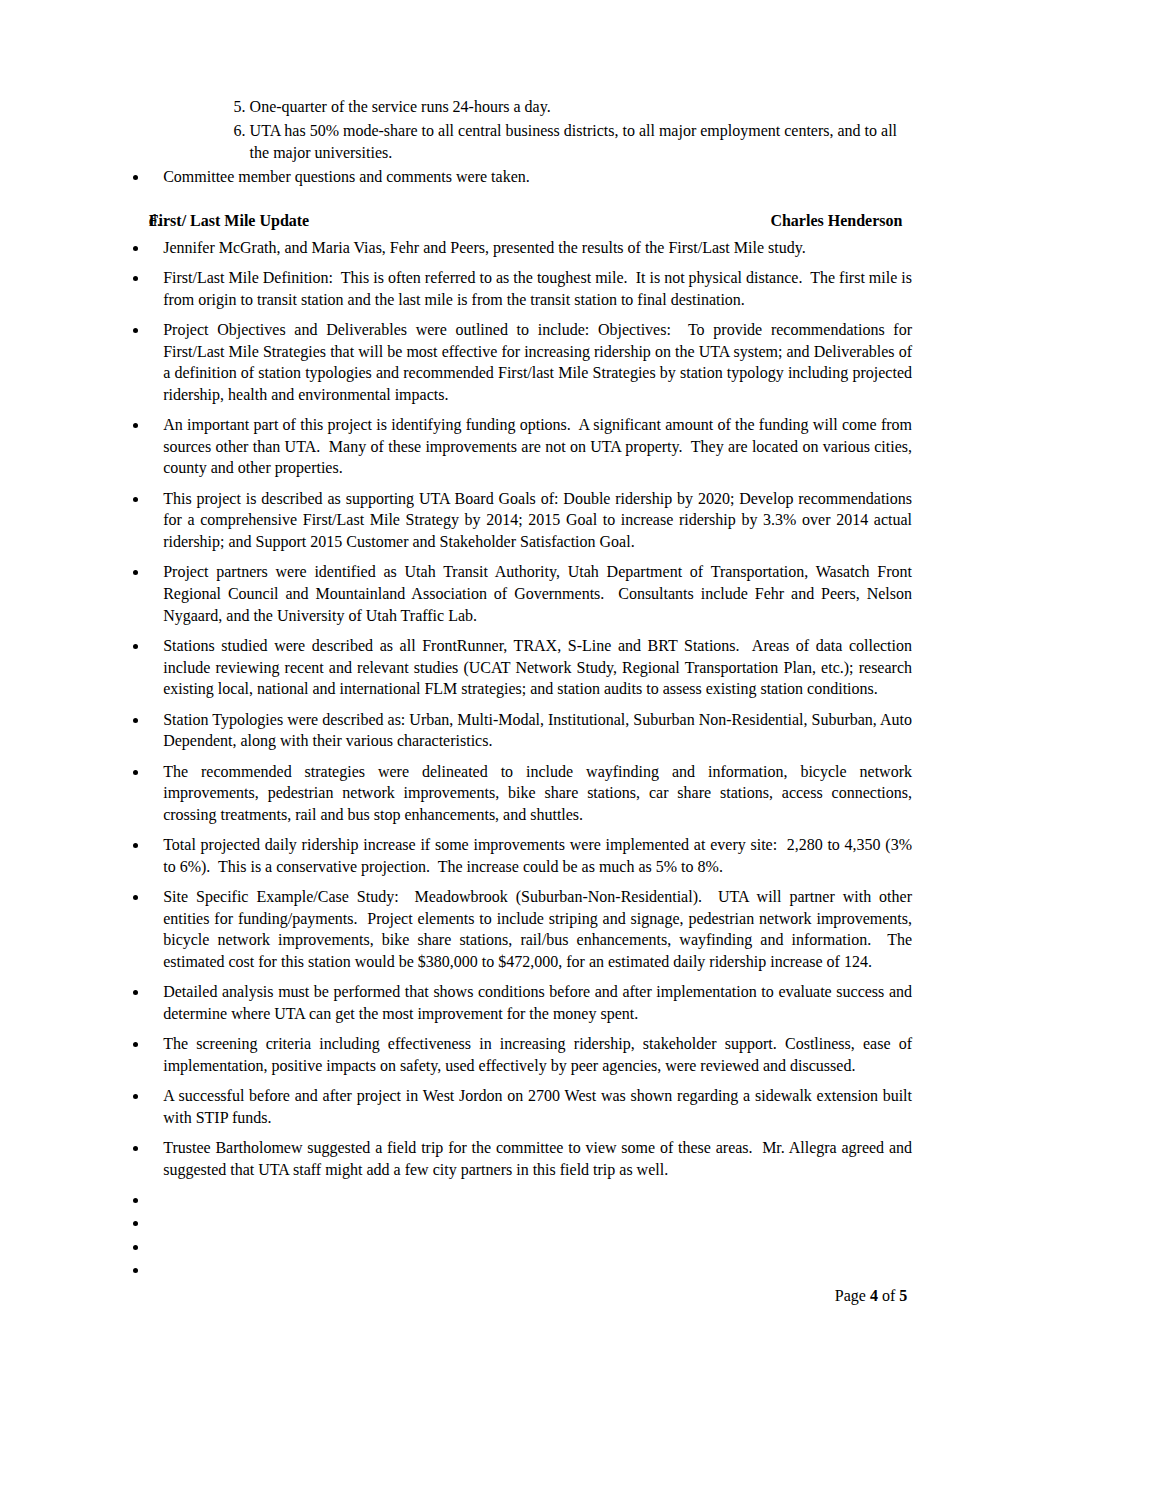One-quarter of the service runs 24-hours a day.
UTA has 50% mode-share to all central business districts, to all major employment centers, and to all the major universities.
Committee member questions and comments were taken.
d. First/ Last Mile Update Charles Henderson
Jennifer McGrath, and Maria Vias, Fehr and Peers, presented the results of the First/Last Mile study.
First/Last Mile Definition: This is often referred to as the toughest mile. It is not physical distance. The first mile is from origin to transit station and the last mile is from the transit station to final destination.
Project Objectives and Deliverables were outlined to include: Objectives: To provide recommendations for First/Last Mile Strategies that will be most effective for increasing ridership on the UTA system; and Deliverables of a definition of station typologies and recommended First/last Mile Strategies by station typology including projected ridership, health and environmental impacts.
An important part of this project is identifying funding options. A significant amount of the funding will come from sources other than UTA. Many of these improvements are not on UTA property. They are located on various cities, county and other properties.
This project is described as supporting UTA Board Goals of: Double ridership by 2020; Develop recommendations for a comprehensive First/Last Mile Strategy by 2014; 2015 Goal to increase ridership by 3.3% over 2014 actual ridership; and Support 2015 Customer and Stakeholder Satisfaction Goal.
Project partners were identified as Utah Transit Authority, Utah Department of Transportation, Wasatch Front Regional Council and Mountainland Association of Governments. Consultants include Fehr and Peers, Nelson Nygaard, and the University of Utah Traffic Lab.
Stations studied were described as all FrontRunner, TRAX, S-Line and BRT Stations. Areas of data collection include reviewing recent and relevant studies (UCAT Network Study, Regional Transportation Plan, etc.); research existing local, national and international FLM strategies; and station audits to assess existing station conditions.
Station Typologies were described as: Urban, Multi-Modal, Institutional, Suburban Non-Residential, Suburban, Auto Dependent, along with their various characteristics.
The recommended strategies were delineated to include wayfinding and information, bicycle network improvements, pedestrian network improvements, bike share stations, car share stations, access connections, crossing treatments, rail and bus stop enhancements, and shuttles.
Total projected daily ridership increase if some improvements were implemented at every site: 2,280 to 4,350 (3% to 6%). This is a conservative projection. The increase could be as much as 5% to 8%.
Site Specific Example/Case Study: Meadowbrook (Suburban-Non-Residential). UTA will partner with other entities for funding/payments. Project elements to include striping and signage, pedestrian network improvements, bicycle network improvements, bike share stations, rail/bus enhancements, wayfinding and information. The estimated cost for this station would be $380,000 to $472,000, for an estimated daily ridership increase of 124.
Detailed analysis must be performed that shows conditions before and after implementation to evaluate success and determine where UTA can get the most improvement for the money spent.
The screening criteria including effectiveness in increasing ridership, stakeholder support. Costliness, ease of implementation, positive impacts on safety, used effectively by peer agencies, were reviewed and discussed.
A successful before and after project in West Jordon on 2700 West was shown regarding a sidewalk extension built with STIP funds.
Trustee Bartholomew suggested a field trip for the committee to view some of these areas. Mr. Allegra agreed and suggested that UTA staff might add a few city partners in this field trip as well.
Page 4 of 5